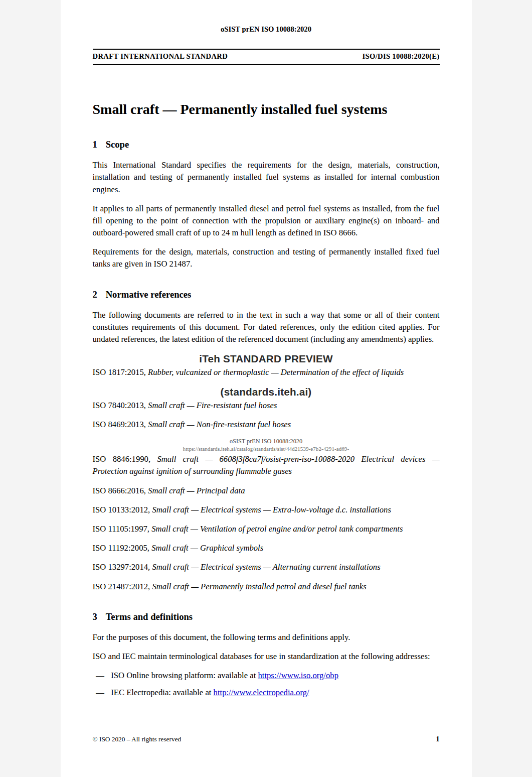oSIST prEN ISO 10088:2020
DRAFT INTERNATIONAL STANDARD ISO/DIS 10088:2020(E)
Small craft — Permanently installed fuel systems
1 Scope
This International Standard specifies the requirements for the design, materials, construction, installation and testing of permanently installed fuel systems as installed for internal combustion engines.
It applies to all parts of permanently installed diesel and petrol fuel systems as installed, from the fuel fill opening to the point of connection with the propulsion or auxiliary engine(s) on inboard- and outboard-powered small craft of up to 24 m hull length as defined in ISO 8666.
Requirements for the design, materials, construction and testing of permanently installed fixed fuel tanks are given in ISO 21487.
2 Normative references
The following documents are referred to in the text in such a way that some or all of their content constitutes requirements of this document. For dated references, only the edition cited applies. For undated references, the latest edition of the referenced document (including any amendments) applies.
iTeh STANDARD PREVIEW
ISO 1817:2015, Rubber, vulcanized or thermoplastic — Determination of the effect of liquids
(standards.iteh.ai)
ISO 7840:2013, Small craft — Fire-resistant fuel hoses
ISO 8469:2013, Small craft — Non-fire-resistant fuel hoses
oSIST prEN ISO 10088:2020
https://standards.iteh.ai/catalog/standards/sist/44d21539-e7b2-4291-ad69-
ISO 8846:1990, Small craft — 6608f3f8ca7f/osist-pren-iso-10088-2020 Electrical devices — Protection against ignition of surrounding flammable gases
ISO 8666:2016, Small craft — Principal data
ISO 10133:2012, Small craft — Electrical systems — Extra-low-voltage d.c. installations
ISO 11105:1997, Small craft — Ventilation of petrol engine and/or petrol tank compartments
ISO 11192:2005, Small craft — Graphical symbols
ISO 13297:2014, Small craft — Electrical systems — Alternating current installations
ISO 21487:2012, Small craft — Permanently installed petrol and diesel fuel tanks
3 Terms and definitions
For the purposes of this document, the following terms and definitions apply.
ISO and IEC maintain terminological databases for use in standardization at the following addresses:
ISO Online browsing platform: available at https://www.iso.org/obp
IEC Electropedia: available at http://www.electropedia.org/
© ISO 2020 – All rights reserved 1